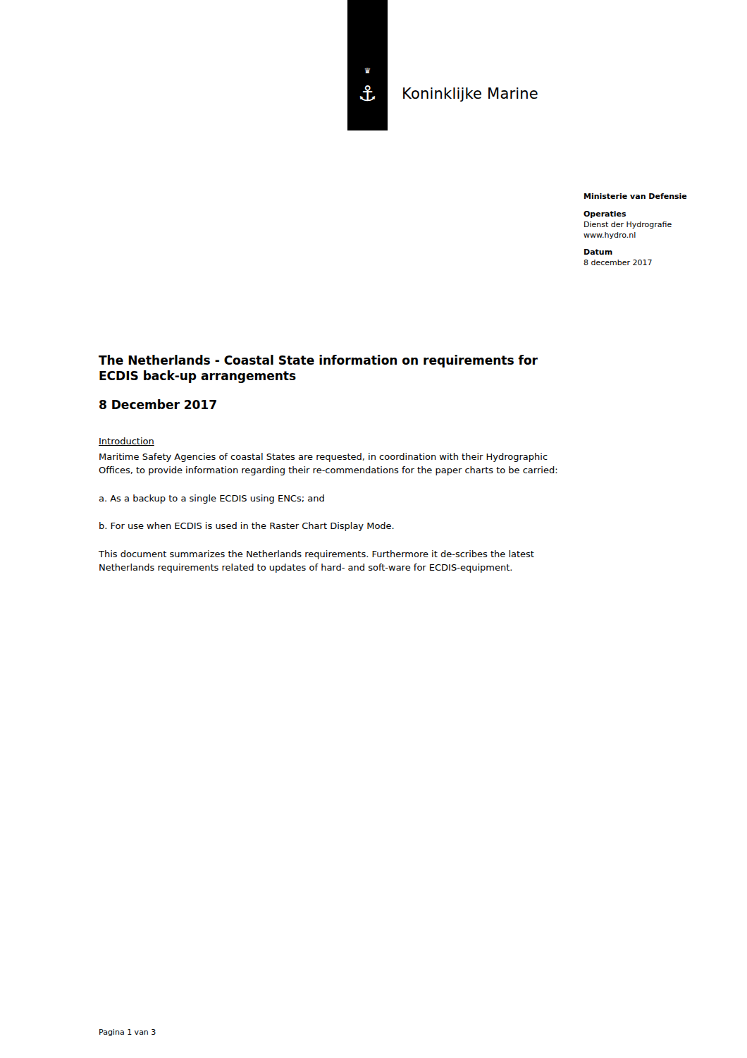♛
⚓
Koninklijke Marine
Ministerie van Defensie
Operaties
Dienst der Hydrografie
www.hydro.nl
Datum
8 december 2017
The Netherlands - Coastal State information on requirements for ECDIS back-up arrangements
8 December 2017
Introduction
Maritime Safety Agencies of coastal States are requested, in coordination with their Hydrographic Offices, to provide information regarding their re‑commendations for the paper charts to be carried:
a. As a backup to a single ECDIS using ENCs; and
b. For use when ECDIS is used in the Raster Chart Display Mode.
This document summarizes the Netherlands requirements. Furthermore it de‑scribes the latest Netherlands requirements related to updates of hard- and soft‑ware for ECDIS-equipment.
Pagina 1 van 3